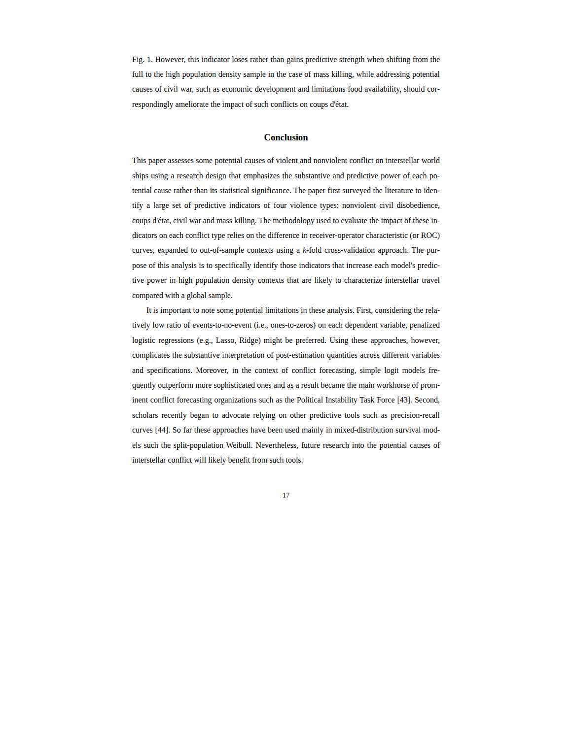Fig. 1. However, this indicator loses rather than gains predictive strength when shifting from the full to the high population density sample in the case of mass killing, while addressing potential causes of civil war, such as economic development and limitations food availability, should correspondingly ameliorate the impact of such conflicts on coups d'état.
Conclusion
This paper assesses some potential causes of violent and nonviolent conflict on interstellar world ships using a research design that emphasizes the substantive and predictive power of each potential cause rather than its statistical significance. The paper first surveyed the literature to identify a large set of predictive indicators of four violence types: nonviolent civil disobedience, coups d'état, civil war and mass killing. The methodology used to evaluate the impact of these indicators on each conflict type relies on the difference in receiver-operator characteristic (or ROC) curves, expanded to out-of-sample contexts using a k-fold cross-validation approach. The purpose of this analysis is to specifically identify those indicators that increase each model's predictive power in high population density contexts that are likely to characterize interstellar travel compared with a global sample.
It is important to note some potential limitations in these analysis. First, considering the relatively low ratio of events-to-no-event (i.e., ones-to-zeros) on each dependent variable, penalized logistic regressions (e.g., Lasso, Ridge) might be preferred. Using these approaches, however, complicates the substantive interpretation of post-estimation quantities across different variables and specifications. Moreover, in the context of conflict forecasting, simple logit models frequently outperform more sophisticated ones and as a result became the main workhorse of prominent conflict forecasting organizations such as the Political Instability Task Force [43]. Second, scholars recently began to advocate relying on other predictive tools such as precision-recall curves [44]. So far these approaches have been used mainly in mixed-distribution survival models such the split-population Weibull. Nevertheless, future research into the potential causes of interstellar conflict will likely benefit from such tools.
17